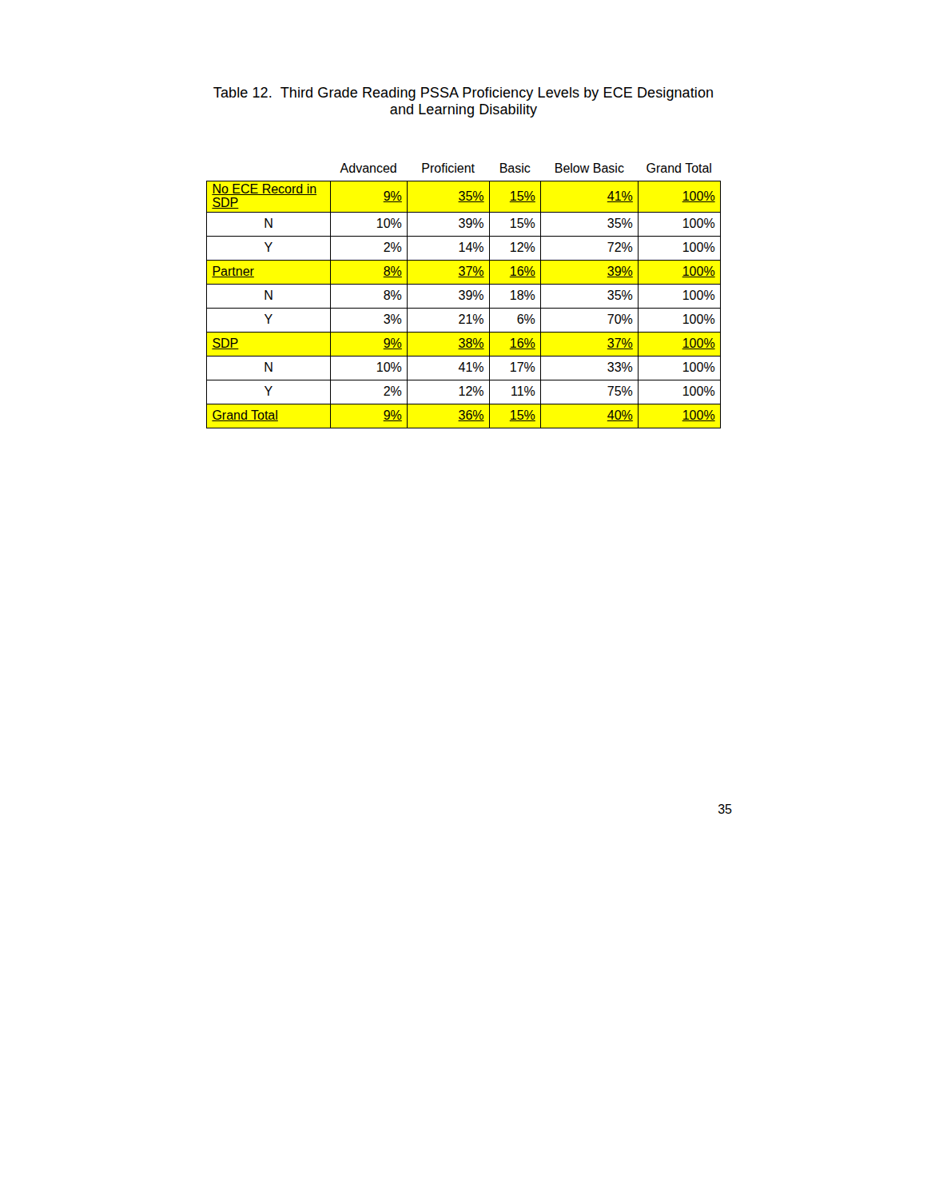Table 12. Third Grade Reading PSSA Proficiency Levels by ECE Designation and Learning Disability
| | Advanced | Proficient | Basic | Below Basic | Grand Total |
| --- | --- | --- | --- | --- | --- |
| No ECE Record in SDP | 9% | 35% | 15% | 41% | 100% |
| N | 10% | 39% | 15% | 35% | 100% |
| Y | 2% | 14% | 12% | 72% | 100% |
| Partner | 8% | 37% | 16% | 39% | 100% |
| N | 8% | 39% | 18% | 35% | 100% |
| Y | 3% | 21% | 6% | 70% | 100% |
| SDP | 9% | 38% | 16% | 37% | 100% |
| N | 10% | 41% | 17% | 33% | 100% |
| Y | 2% | 12% | 11% | 75% | 100% |
| Grand Total | 9% | 36% | 15% | 40% | 100% |
35